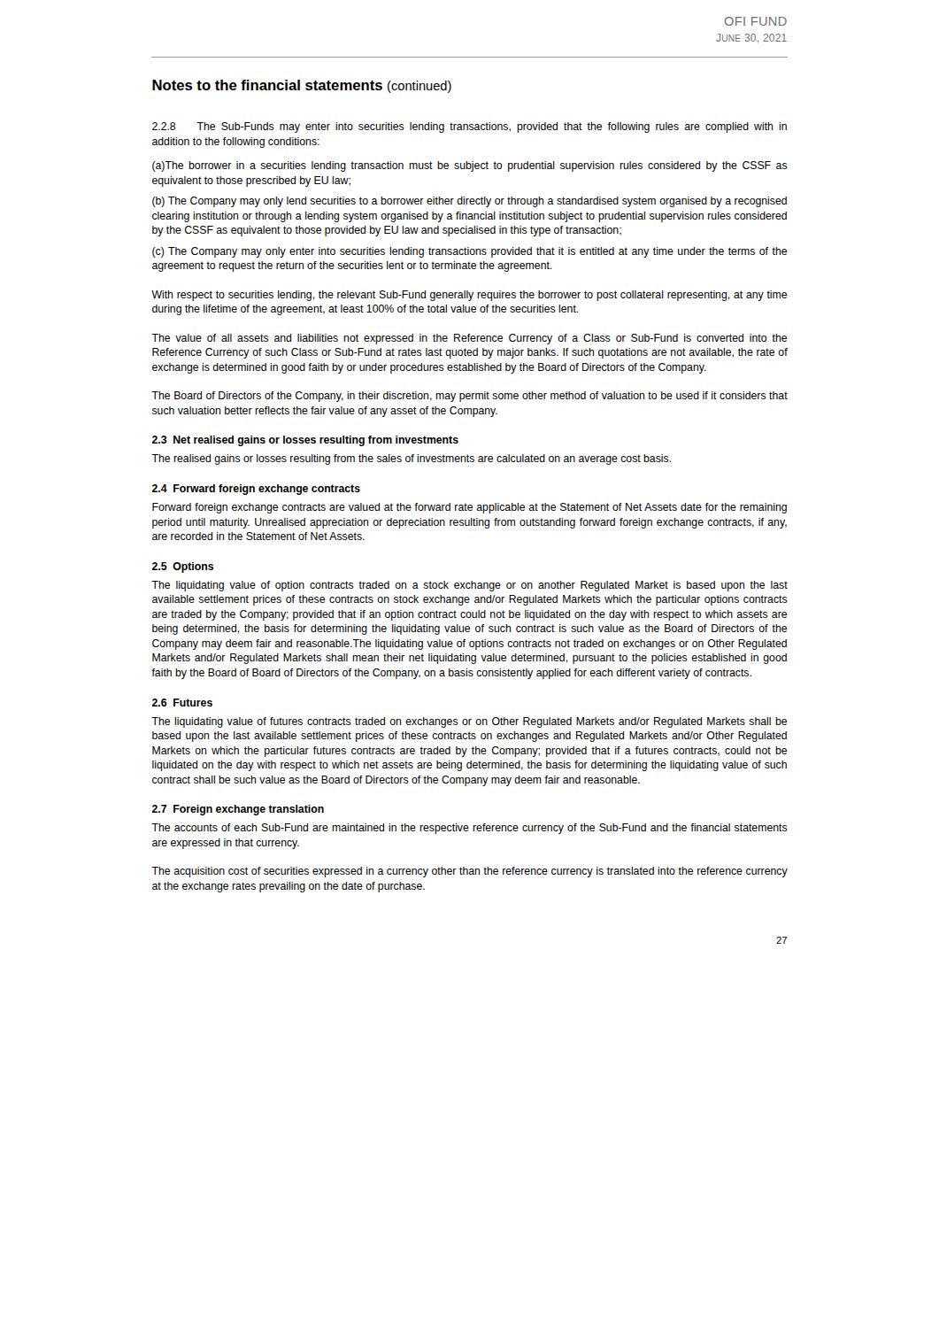OFI FUND
JUNE 30, 2021
Notes to the financial statements (continued)
2.2.8 The Sub-Funds may enter into securities lending transactions, provided that the following rules are complied with in addition to the following conditions:
(a)The borrower in a securities lending transaction must be subject to prudential supervision rules considered by the CSSF as equivalent to those prescribed by EU law;
(b) The Company may only lend securities to a borrower either directly or through a standardised system organised by a recognised clearing institution or through a lending system organised by a financial institution subject to prudential supervision rules considered by the CSSF as equivalent to those provided by EU law and specialised in this type of transaction;
(c) The Company may only enter into securities lending transactions provided that it is entitled at any time under the terms of the agreement to request the return of the securities lent or to terminate the agreement.
With respect to securities lending, the relevant Sub-Fund generally requires the borrower to post collateral representing, at any time during the lifetime of the agreement, at least 100% of the total value of the securities lent.
The value of all assets and liabilities not expressed in the Reference Currency of a Class or Sub-Fund is converted into the Reference Currency of such Class or Sub-Fund at rates last quoted by major banks. If such quotations are not available, the rate of exchange is determined in good faith by or under procedures established by the Board of Directors of the Company.
The Board of Directors of the Company, in their discretion, may permit some other method of valuation to be used if it considers that such valuation better reflects the fair value of any asset of the Company.
2.3 Net realised gains or losses resulting from investments
The realised gains or losses resulting from the sales of investments are calculated on an average cost basis.
2.4 Forward foreign exchange contracts
Forward foreign exchange contracts are valued at the forward rate applicable at the Statement of Net Assets date for the remaining period until maturity. Unrealised appreciation or depreciation resulting from outstanding forward foreign exchange contracts, if any, are recorded in the Statement of Net Assets.
2.5 Options
The liquidating value of option contracts traded on a stock exchange or on another Regulated Market is based upon the last available settlement prices of these contracts on stock exchange and/or Regulated Markets which the particular options contracts are traded by the Company; provided that if an option contract could not be liquidated on the day with respect to which assets are being determined, the basis for determining the liquidating value of such contract is such value as the Board of Directors of the Company may deem fair and reasonable.The liquidating value of options contracts not traded on exchanges or on Other Regulated Markets and/or Regulated Markets shall mean their net liquidating value determined, pursuant to the policies established in good faith by the Board of Board of Directors of the Company, on a basis consistently applied for each different variety of contracts.
2.6 Futures
The liquidating value of futures contracts traded on exchanges or on Other Regulated Markets and/or Regulated Markets shall be based upon the last available settlement prices of these contracts on exchanges and Regulated Markets and/or Other Regulated Markets on which the particular futures contracts are traded by the Company; provided that if a futures contracts, could not be liquidated on the day with respect to which net assets are being determined, the basis for determining the liquidating value of such contract shall be such value as the Board of Directors of the Company may deem fair and reasonable.
2.7 Foreign exchange translation
The accounts of each Sub-Fund are maintained in the respective reference currency of the Sub-Fund and the financial statements are expressed in that currency.
The acquisition cost of securities expressed in a currency other than the reference currency is translated into the reference currency at the exchange rates prevailing on the date of purchase.
27